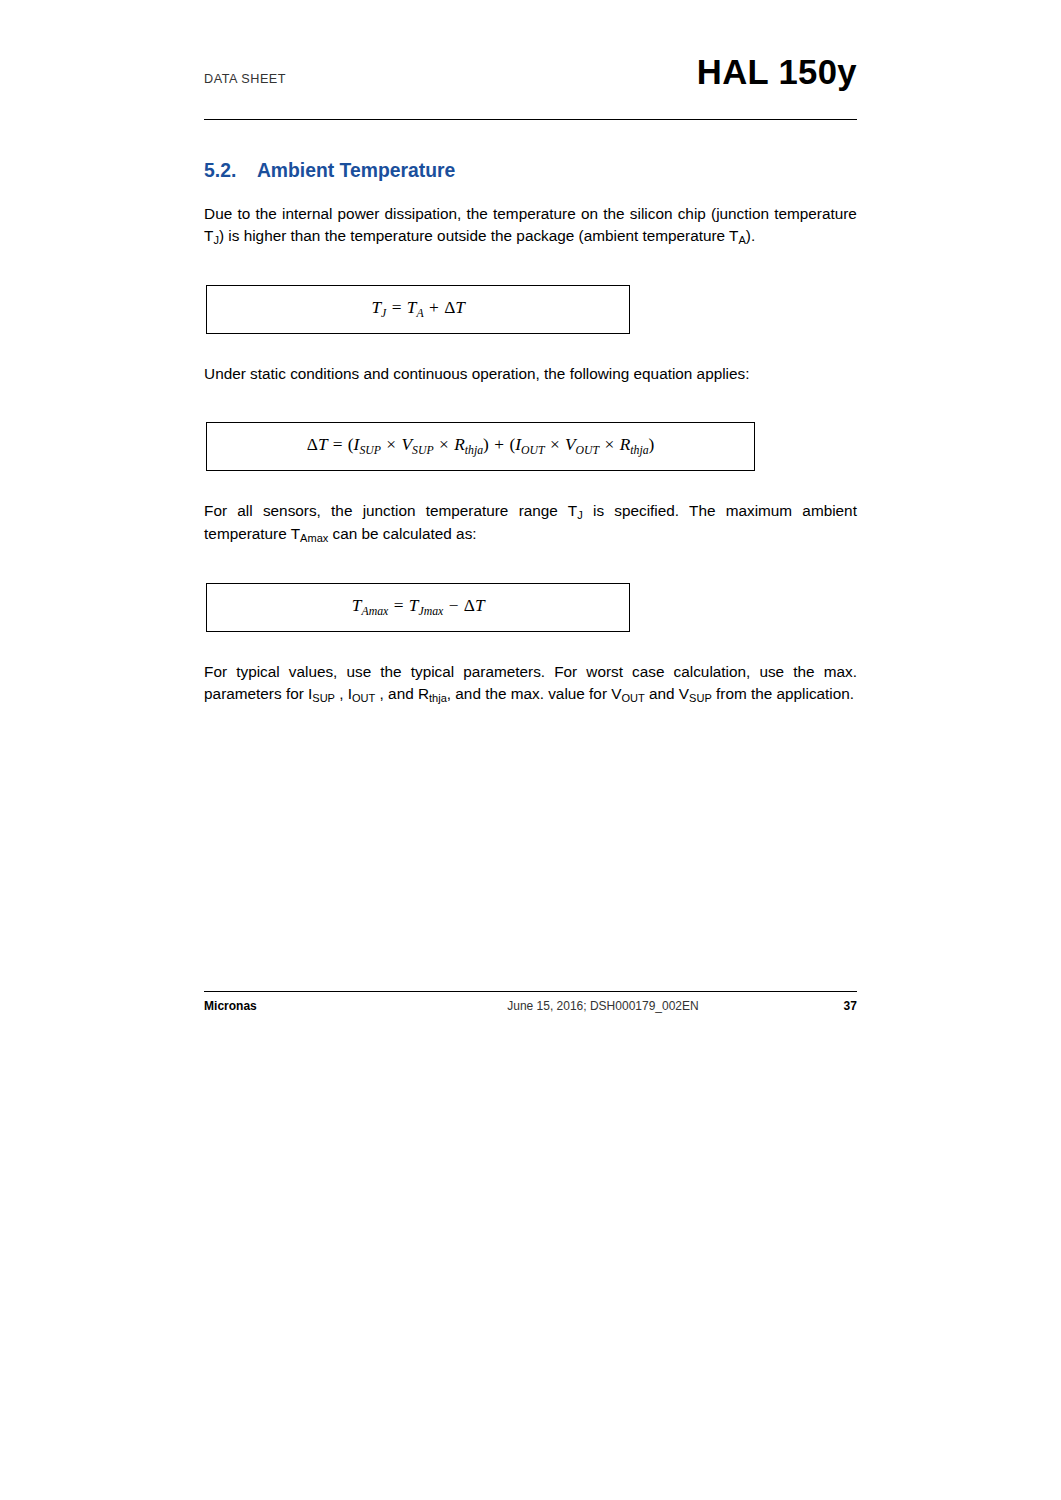DATA SHEET
HAL 150y
5.2. Ambient Temperature
Due to the internal power dissipation, the temperature on the silicon chip (junction temperature TJ) is higher than the temperature outside the package (ambient temperature TA).
TJ = TA + ΔT
Under static conditions and continuous operation, the following equation applies:
ΔT = (ISUP × VSUP × Rthja) + (IOUT × VOUT × Rthja)
For all sensors, the junction temperature range TJ is specified. The maximum ambient temperature TAmax can be calculated as:
TAmax = TJmax − ΔT
For typical values, use the typical parameters. For worst case calculation, use the max. parameters for ISUP , IOUT , and Rthja, and the max. value for VOUT and VSUP from the application.
Micronas
June 15, 2016; DSH000179_002EN
37